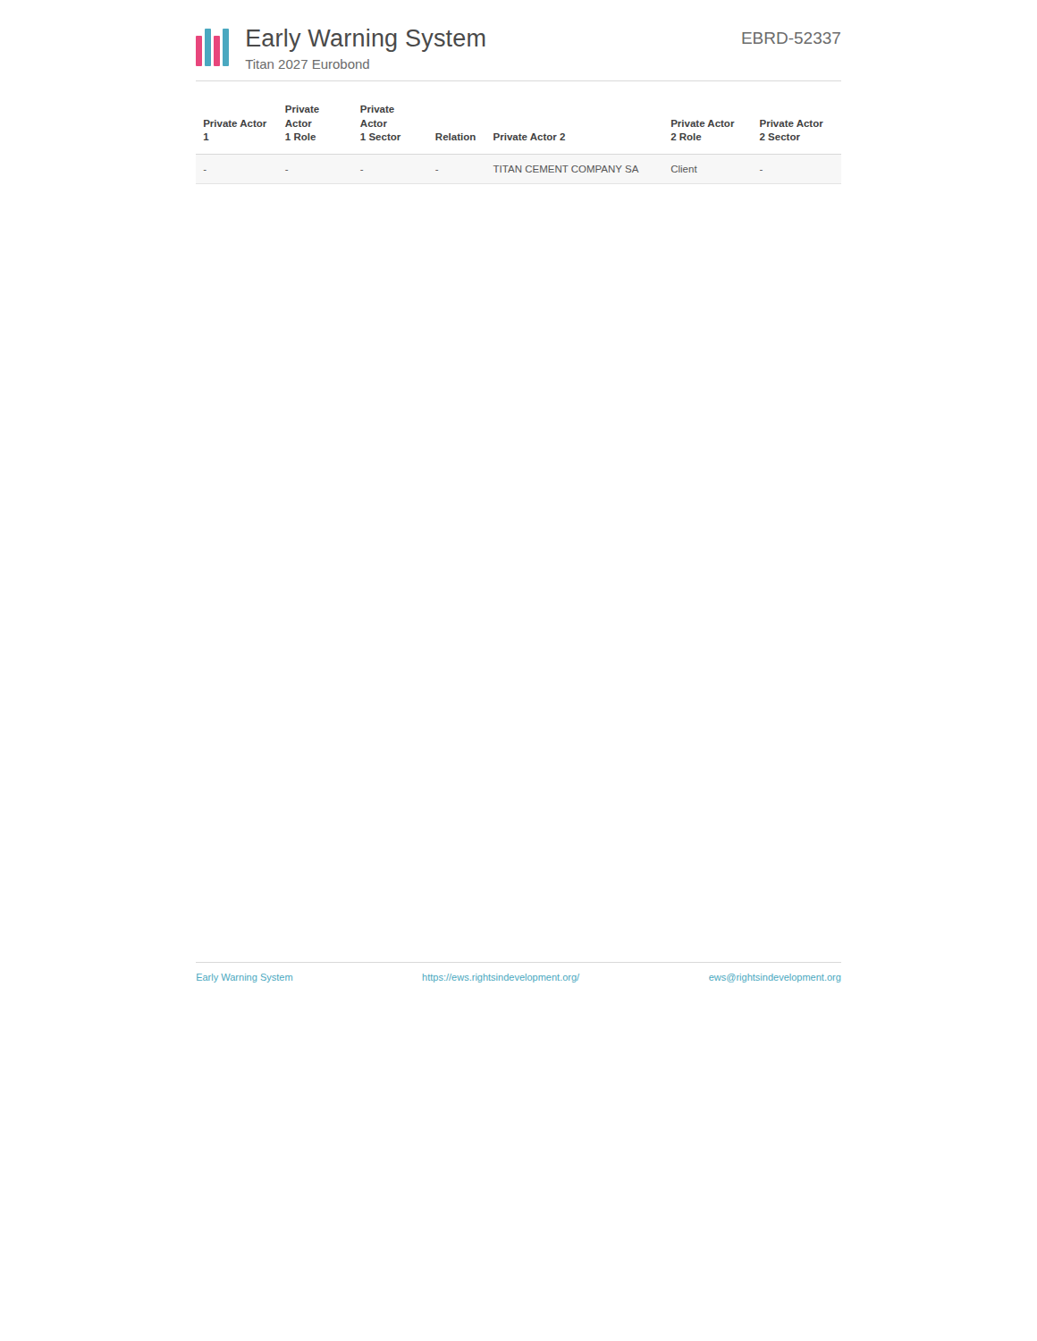Early Warning System
Titan 2027 Eurobond
EBRD-52337
| Private Actor 1 | Private Actor 1 Role | Private Actor 1 Sector | Relation | Private Actor 2 | Private Actor 2 Role | Private Actor 2 Sector |
| --- | --- | --- | --- | --- | --- | --- |
| - | - | - | - | TITAN CEMENT COMPANY SA | Client | - |
Early Warning System
https://ews.rightsindevelopment.org/
ews@rightsindevelopment.org